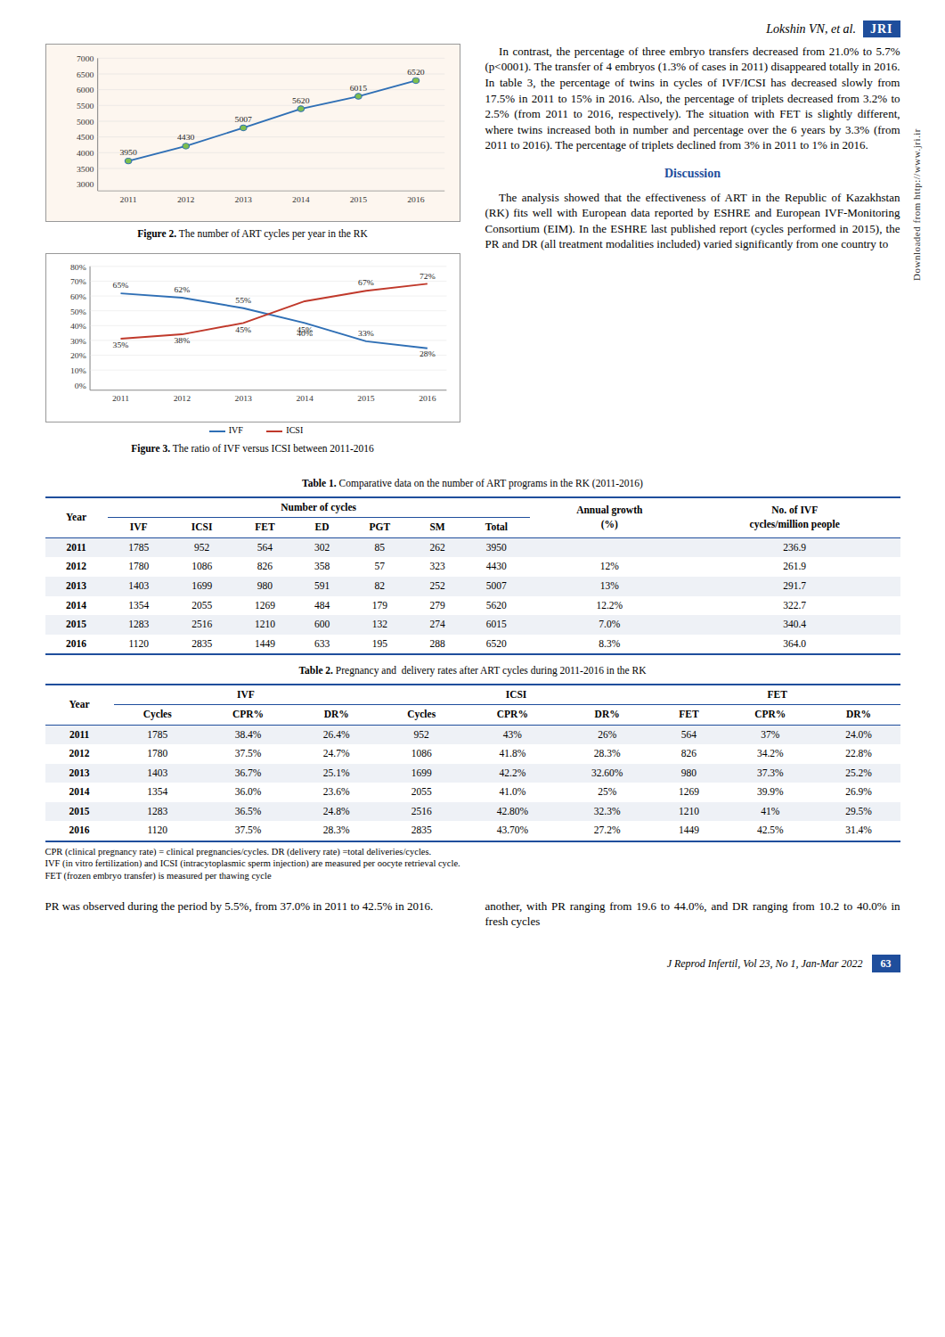Lokshin VN, et al. JRI
Downloaded from http://www.jri.ir
7000 6500 6000 5500 5000 4500 4000 3500 3000 3950 4430 5007 5620 6015 6520 2011 2012 2013 2014 2015 2016
Figure 2. The number of ART cycles per year in the RK
80% 70% 60% 50% 40% 30% 20% 10% 0% 65% 62% 55% 45% 33% 28% 35% 38% 45% 40% 67% 72% 2011 2012 2013 2014 2015 2016
IVF ICSI
Figure 3. The ratio of IVF versus ICSI between 2011-2016
In contrast, the percentage of three embryo transfers decreased from 21.0% to 5.7% (p<0001). The transfer of 4 embryos (1.3% of cases in 2011) disappeared totally in 2016. In table 3, the percentage of twins in cycles of IVF/ICSI has decreased slowly from 17.5% in 2011 to 15% in 2016. Also, the percentage of triplets decreased from 3.2% to 2.5% (from 2011 to 2016, respectively). The situation with FET is slightly different, where twins increased both in number and percentage over the 6 years by 3.3% (from 2011 to 2016). The percentage of triplets declined from 3% in 2011 to 1% in 2016.
Discussion
The analysis showed that the effectiveness of ART in the Republic of Kazakhstan (RK) fits well with European data reported by ESHRE and European IVF-Monitoring Consortium (EIM). In the ESHRE last published report (cycles performed in 2015), the PR and DR (all treatment modalities included) varied significantly from one country to
Table 1. Comparative data on the number of ART programs in the RK (2011-2016)
| Year | Number of cycles | Annual growth (%) | No. of IVF cycles/million people |
| --- | --- | --- | --- |
| IVF | ICSI | FET | ED | PGT | SM | Total |
| 2011 | 1785 | 952 | 564 | 302 | 85 | 262 | 3950 | | 236.9 |
| 2012 | 1780 | 1086 | 826 | 358 | 57 | 323 | 4430 | 12% | 261.9 |
| 2013 | 1403 | 1699 | 980 | 591 | 82 | 252 | 5007 | 13% | 291.7 |
| 2014 | 1354 | 2055 | 1269 | 484 | 179 | 279 | 5620 | 12.2% | 322.7 |
| 2015 | 1283 | 2516 | 1210 | 600 | 132 | 274 | 6015 | 7.0% | 340.4 |
| 2016 | 1120 | 2835 | 1449 | 633 | 195 | 288 | 6520 | 8.3% | 364.0 |
Table 2. Pregnancy and delivery rates after ART cycles during 2011-2016 in the RK
| Year | IVF | ICSI | FET |
| --- | --- | --- | --- |
| Cycles | CPR% | DR% | Cycles | CPR% | DR% | FET | CPR% | DR% |
| 2011 | 1785 | 38.4% | 26.4% | 952 | 43% | 26% | 564 | 37% | 24.0% |
| 2012 | 1780 | 37.5% | 24.7% | 1086 | 41.8% | 28.3% | 826 | 34.2% | 22.8% |
| 2013 | 1403 | 36.7% | 25.1% | 1699 | 42.2% | 32.60% | 980 | 37.3% | 25.2% |
| 2014 | 1354 | 36.0% | 23.6% | 2055 | 41.0% | 25% | 1269 | 39.9% | 26.9% |
| 2015 | 1283 | 36.5% | 24.8% | 2516 | 42.80% | 32.3% | 1210 | 41% | 29.5% |
| 2016 | 1120 | 37.5% | 28.3% | 2835 | 43.70% | 27.2% | 1449 | 42.5% | 31.4% |
CPR (clinical pregnancy rate) = clinical pregnancies/cycles. DR (delivery rate) =total deliveries/cycles.
IVF (in vitro fertilization) and ICSI (intracytoplasmic sperm injection) are measured per oocyte retrieval cycle.
FET (frozen embryo transfer) is measured per thawing cycle
PR was observed during the period by 5.5%, from 37.0% in 2011 to 42.5% in 2016.
another, with PR ranging from 19.6 to 44.0%, and DR ranging from 10.2 to 40.0% in fresh cycles
J Reprod Infertil, Vol 23, No 1, Jan-Mar 2022 63